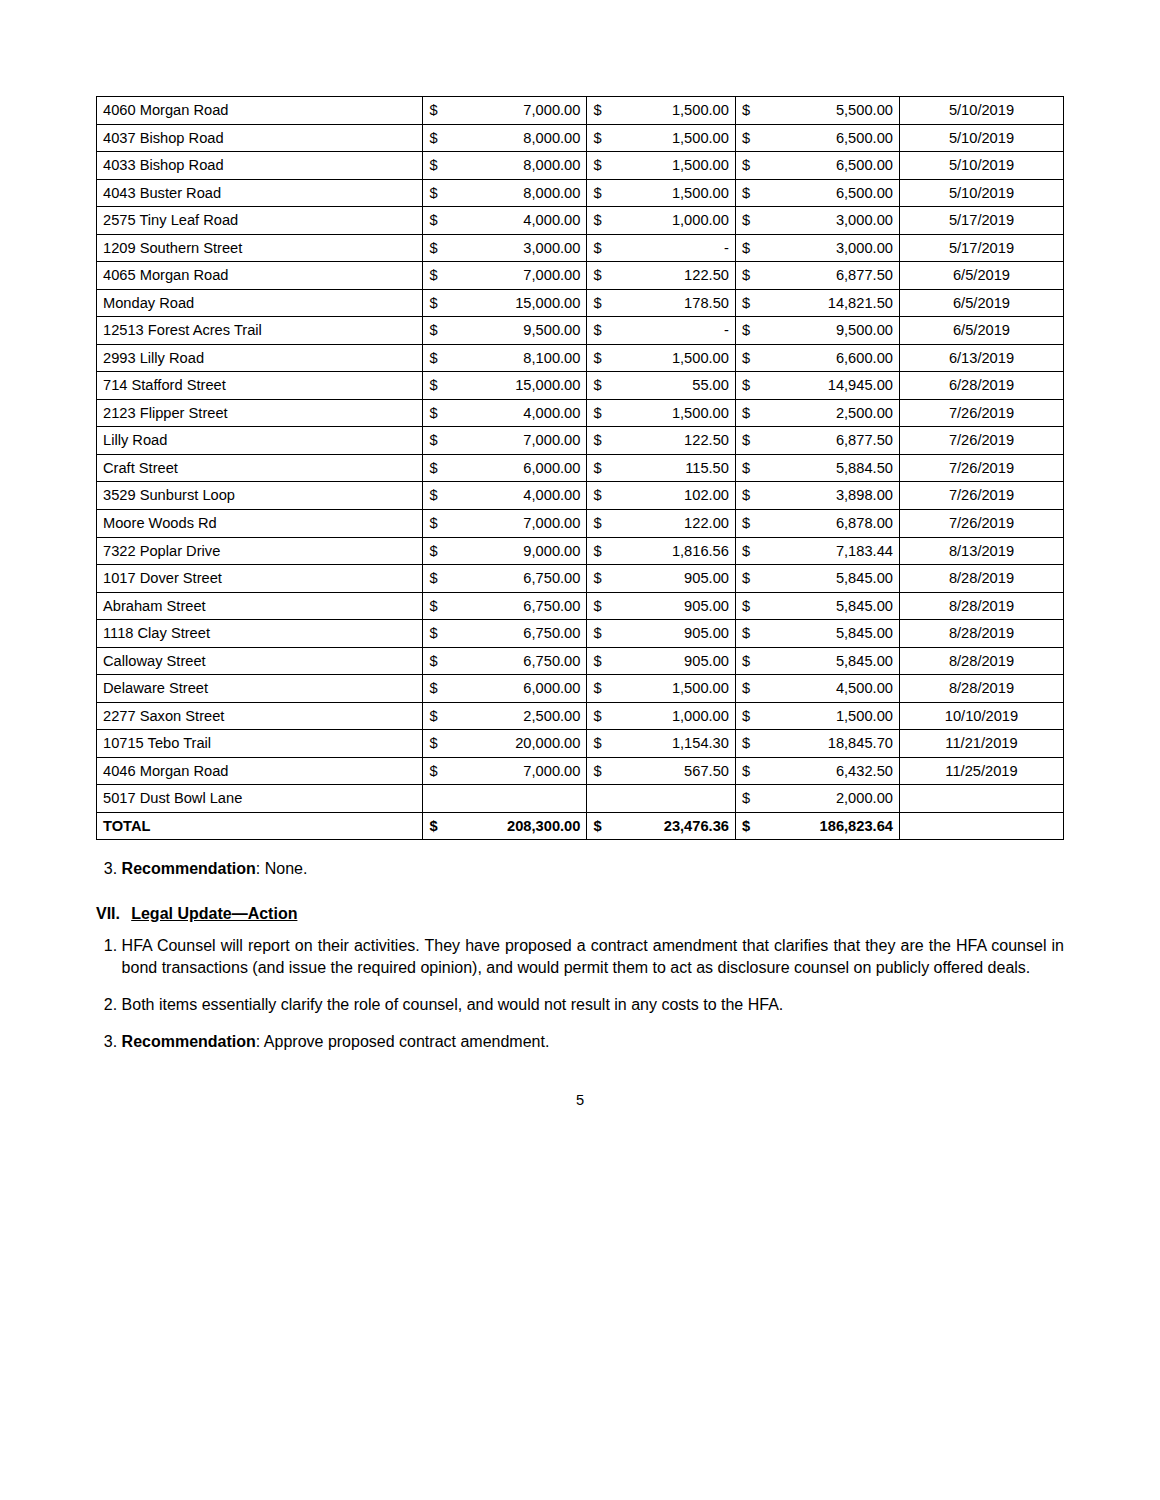| 4060 Morgan Road | $ 7,000.00 | $ 1,500.00 | $ 5,500.00 | 5/10/2019 |
| 4037 Bishop Road | $ 8,000.00 | $ 1,500.00 | $ 6,500.00 | 5/10/2019 |
| 4033 Bishop Road | $ 8,000.00 | $ 1,500.00 | $ 6,500.00 | 5/10/2019 |
| 4043 Buster Road | $ 8,000.00 | $ 1,500.00 | $ 6,500.00 | 5/10/2019 |
| 2575 Tiny Leaf Road | $ 4,000.00 | $ 1,000.00 | $ 3,000.00 | 5/17/2019 |
| 1209 Southern Street | $ 3,000.00 | $ - | $ 3,000.00 | 5/17/2019 |
| 4065 Morgan Road | $ 7,000.00 | $ 122.50 | $ 6,877.50 | 6/5/2019 |
| Monday Road | $ 15,000.00 | $ 178.50 | $ 14,821.50 | 6/5/2019 |
| 12513 Forest Acres Trail | $ 9,500.00 | $ - | $ 9,500.00 | 6/5/2019 |
| 2993 Lilly Road | $ 8,100.00 | $ 1,500.00 | $ 6,600.00 | 6/13/2019 |
| 714 Stafford Street | $ 15,000.00 | $ 55.00 | $ 14,945.00 | 6/28/2019 |
| 2123 Flipper Street | $ 4,000.00 | $ 1,500.00 | $ 2,500.00 | 7/26/2019 |
| Lilly Road | $ 7,000.00 | $ 122.50 | $ 6,877.50 | 7/26/2019 |
| Craft Street | $ 6,000.00 | $ 115.50 | $ 5,884.50 | 7/26/2019 |
| 3529 Sunburst Loop | $ 4,000.00 | $ 102.00 | $ 3,898.00 | 7/26/2019 |
| Moore Woods Rd | $ 7,000.00 | $ 122.00 | $ 6,878.00 | 7/26/2019 |
| 7322 Poplar Drive | $ 9,000.00 | $ 1,816.56 | $ 7,183.44 | 8/13/2019 |
| 1017 Dover Street | $ 6,750.00 | $ 905.00 | $ 5,845.00 | 8/28/2019 |
| Abraham Street | $ 6,750.00 | $ 905.00 | $ 5,845.00 | 8/28/2019 |
| 1118 Clay Street | $ 6,750.00 | $ 905.00 | $ 5,845.00 | 8/28/2019 |
| Calloway Street | $ 6,750.00 | $ 905.00 | $ 5,845.00 | 8/28/2019 |
| Delaware Street | $ 6,000.00 | $ 1,500.00 | $ 4,500.00 | 8/28/2019 |
| 2277 Saxon Street | $ 2,500.00 | $ 1,000.00 | $ 1,500.00 | 10/10/2019 |
| 10715 Tebo Trail | $ 20,000.00 | $ 1,154.30 | $ 18,845.70 | 11/21/2019 |
| 4046 Morgan Road | $ 7,000.00 | $ 567.50 | $ 6,432.50 | 11/25/2019 |
| 5017 Dust Bowl Lane | | | $ 2,000.00 | |
| TOTAL | $ 208,300.00 | $ 23,476.36 | $ 186,823.64 | |
Recommendation: None.
VII. Legal Update—Action
HFA Counsel will report on their activities. They have proposed a contract amendment that clarifies that they are the HFA counsel in bond transactions (and issue the required opinion), and would permit them to act as disclosure counsel on publicly offered deals.
Both items essentially clarify the role of counsel, and would not result in any costs to the HFA.
Recommendation: Approve proposed contract amendment.
5